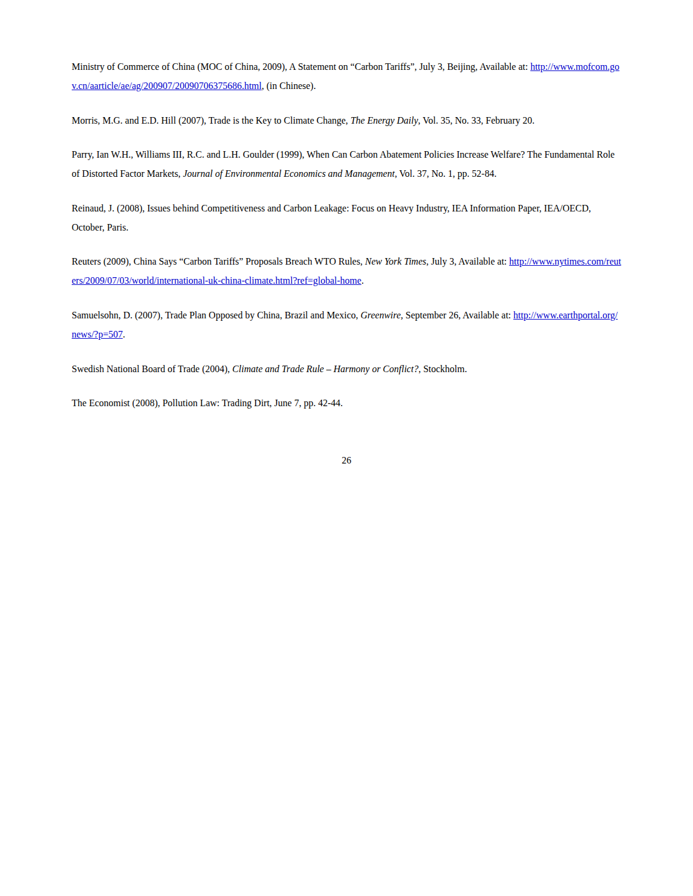Ministry of Commerce of China (MOC of China, 2009), A Statement on “Carbon Tariffs”, July 3, Beijing, Available at: http://www.mofcom.gov.cn/aarticle/ae/ag/200907/20090706375686.html, (in Chinese).
Morris, M.G. and E.D. Hill (2007), Trade is the Key to Climate Change, The Energy Daily, Vol. 35, No. 33, February 20.
Parry, Ian W.H., Williams III, R.C. and L.H. Goulder (1999), When Can Carbon Abatement Policies Increase Welfare? The Fundamental Role of Distorted Factor Markets, Journal of Environmental Economics and Management, Vol. 37, No. 1, pp. 52-84.
Reinaud, J. (2008), Issues behind Competitiveness and Carbon Leakage: Focus on Heavy Industry, IEA Information Paper, IEA/OECD, October, Paris.
Reuters (2009), China Says “Carbon Tariffs” Proposals Breach WTO Rules, New York Times, July 3, Available at: http://www.nytimes.com/reuters/2009/07/03/world/international-uk-china-climate.html?ref=global-home.
Samuelsohn, D. (2007), Trade Plan Opposed by China, Brazil and Mexico, Greenwire, September 26, Available at: http://www.earthportal.org/news/?p=507.
Swedish National Board of Trade (2004), Climate and Trade Rule – Harmony or Conflict?, Stockholm.
The Economist (2008), Pollution Law: Trading Dirt, June 7, pp. 42-44.
26